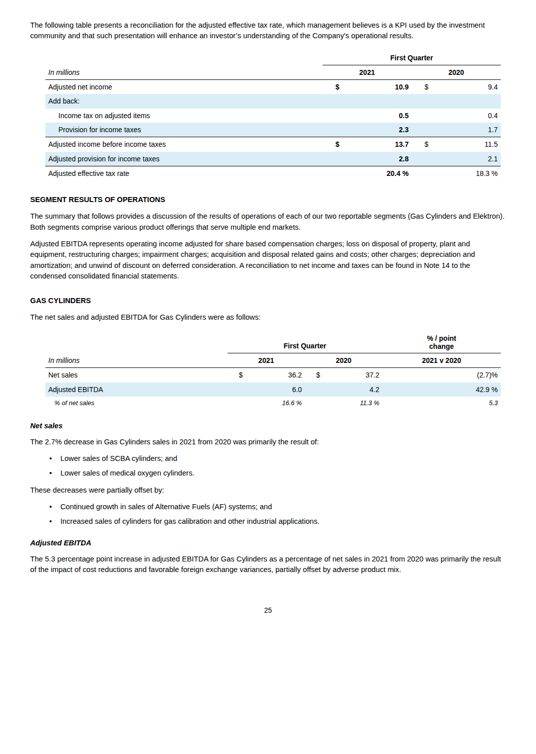The following table presents a reconciliation for the adjusted effective tax rate, which management believes is a KPI used by the investment community and that such presentation will enhance an investor’s understanding of the Company's operational results.
| | First Quarter |
| In millions | 2021 | 2020 |
| Adjusted net income | $ | 10.9 | $ | 9.4 |
| Add back: | | | | |
| Income tax on adjusted items | | 0.5 | | 0.4 |
| Provision for income taxes | | 2.3 | | 1.7 |
| Adjusted income before income taxes | $ | 13.7 | $ | 11.5 |
| Adjusted provision for income taxes | | 2.8 | | 2.1 |
| Adjusted effective tax rate | | 20.4 % | | 18.3 % |
SEGMENT RESULTS OF OPERATIONS
The summary that follows provides a discussion of the results of operations of each of our two reportable segments (Gas Cylinders and Elektron). Both segments comprise various product offerings that serve multiple end markets.
Adjusted EBITDA represents operating income adjusted for share based compensation charges; loss on disposal of property, plant and equipment, restructuring charges; impairment charges; acquisition and disposal related gains and costs; other charges; depreciation and amortization; and unwind of discount on deferred consideration. A reconciliation to net income and taxes can be found in Note 14 to the condensed consolidated financial statements.
GAS CYLINDERS
The net sales and adjusted EBITDA for Gas Cylinders were as follows:
| | First Quarter | % / point change |
| In millions | 2021 | 2020 | 2021 v 2020 |
| Net sales | $ | 36.2 | $ | 37.2 | (2.7)% |
| Adjusted EBITDA | | 6.0 | | 4.2 | 42.9 % |
| % of net sales | | 16.6 % | | 11.3 % | 5.3 |
Net sales
The 2.7% decrease in Gas Cylinders sales in 2021 from 2020 was primarily the result of:
Lower sales of SCBA cylinders; and
Lower sales of medical oxygen cylinders.
These decreases were partially offset by:
Continued growth in sales of Alternative Fuels (AF) systems; and
Increased sales of cylinders for gas calibration and other industrial applications.
Adjusted EBITDA
The 5.3 percentage point increase in adjusted EBITDA for Gas Cylinders as a percentage of net sales in 2021 from 2020 was primarily the result of the impact of cost reductions and favorable foreign exchange variances, partially offset by adverse product mix.
25